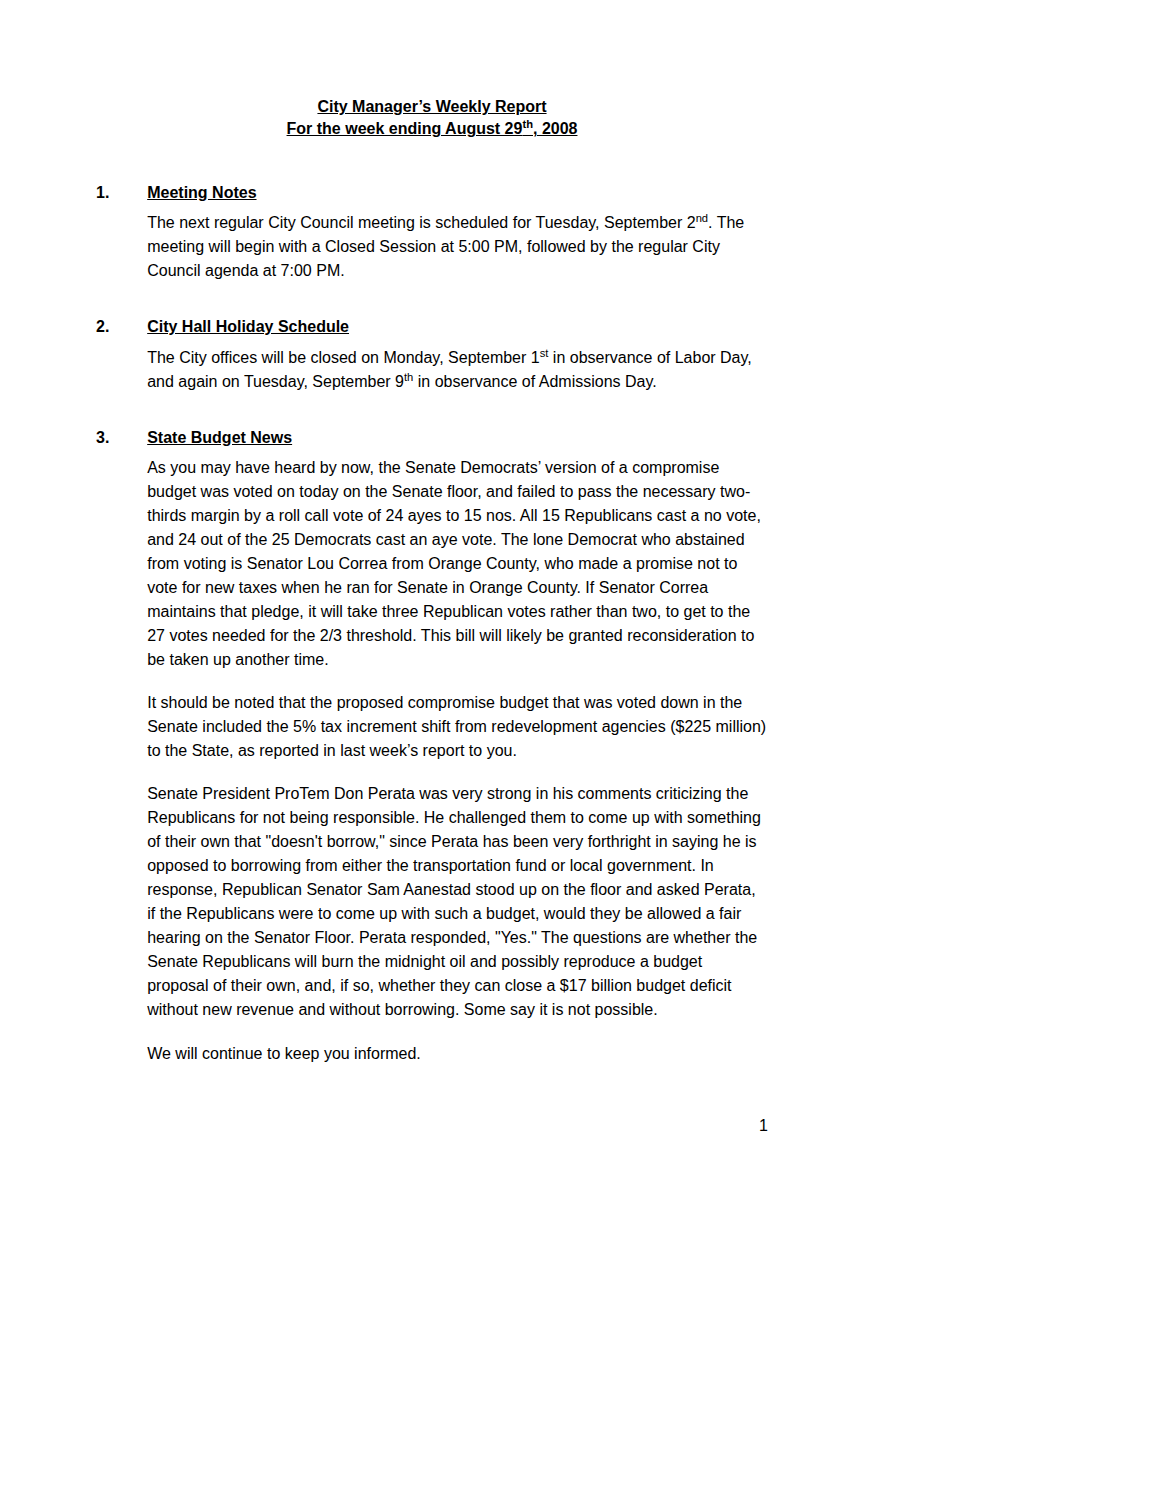City Manager’s Weekly Report
For the week ending August 29th, 2008
1. Meeting Notes
The next regular City Council meeting is scheduled for Tuesday, September 2nd. The meeting will begin with a Closed Session at 5:00 PM, followed by the regular City Council agenda at 7:00 PM.
2. City Hall Holiday Schedule
The City offices will be closed on Monday, September 1st in observance of Labor Day, and again on Tuesday, September 9th in observance of Admissions Day.
3. State Budget News
As you may have heard by now, the Senate Democrats’ version of a compromise budget was voted on today on the Senate floor, and failed to pass the necessary two-thirds margin by a roll call vote of 24 ayes to 15 nos. All 15 Republicans cast a no vote, and 24 out of the 25 Democrats cast an aye vote. The lone Democrat who abstained from voting is Senator Lou Correa from Orange County, who made a promise not to vote for new taxes when he ran for Senate in Orange County. If Senator Correa maintains that pledge, it will take three Republican votes rather than two, to get to the 27 votes needed for the 2/3 threshold. This bill will likely be granted reconsideration to be taken up another time.
It should be noted that the proposed compromise budget that was voted down in the Senate included the 5% tax increment shift from redevelopment agencies ($225 million) to the State, as reported in last week’s report to you.
Senate President ProTem Don Perata was very strong in his comments criticizing the Republicans for not being responsible. He challenged them to come up with something of their own that "doesn't borrow," since Perata has been very forthright in saying he is opposed to borrowing from either the transportation fund or local government. In response, Republican Senator Sam Aanestad stood up on the floor and asked Perata, if the Republicans were to come up with such a budget, would they be allowed a fair hearing on the Senator Floor. Perata responded, "Yes." The questions are whether the Senate Republicans will burn the midnight oil and possibly reproduce a budget proposal of their own, and, if so, whether they can close a $17 billion budget deficit without new revenue and without borrowing. Some say it is not possible.
We will continue to keep you informed.
1